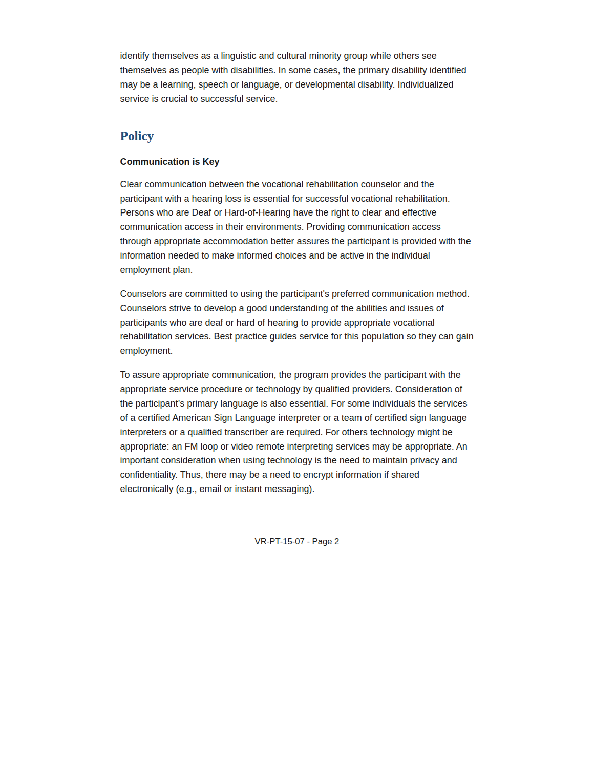identify themselves as a linguistic and cultural minority group while others see themselves as people with disabilities. In some cases, the primary disability identified may be a learning, speech or language, or developmental disability. Individualized service is crucial to successful service.
Policy
Communication is Key
Clear communication between the vocational rehabilitation counselor and the participant with a hearing loss is essential for successful vocational rehabilitation. Persons who are Deaf or Hard-of-Hearing have the right to clear and effective communication access in their environments. Providing communication access through appropriate accommodation better assures the participant is provided with the information needed to make informed choices and be active in the individual employment plan.
Counselors are committed to using the participant's preferred communication method. Counselors strive to develop a good understanding of the abilities and issues of participants who are deaf or hard of hearing to provide appropriate vocational rehabilitation services. Best practice guides service for this population so they can gain employment.
To assure appropriate communication, the program provides the participant with the appropriate service procedure or technology by qualified providers. Consideration of the participant’s primary language is also essential. For some individuals the services of a certified American Sign Language interpreter or a team of certified sign language interpreters or a qualified transcriber are required. For others technology might be appropriate: an FM loop or video remote interpreting services may be appropriate. An important consideration when using technology is the need to maintain privacy and confidentiality. Thus, there may be a need to encrypt information if shared electronically (e.g., email or instant messaging).
VR-PT-15-07 - Page 2